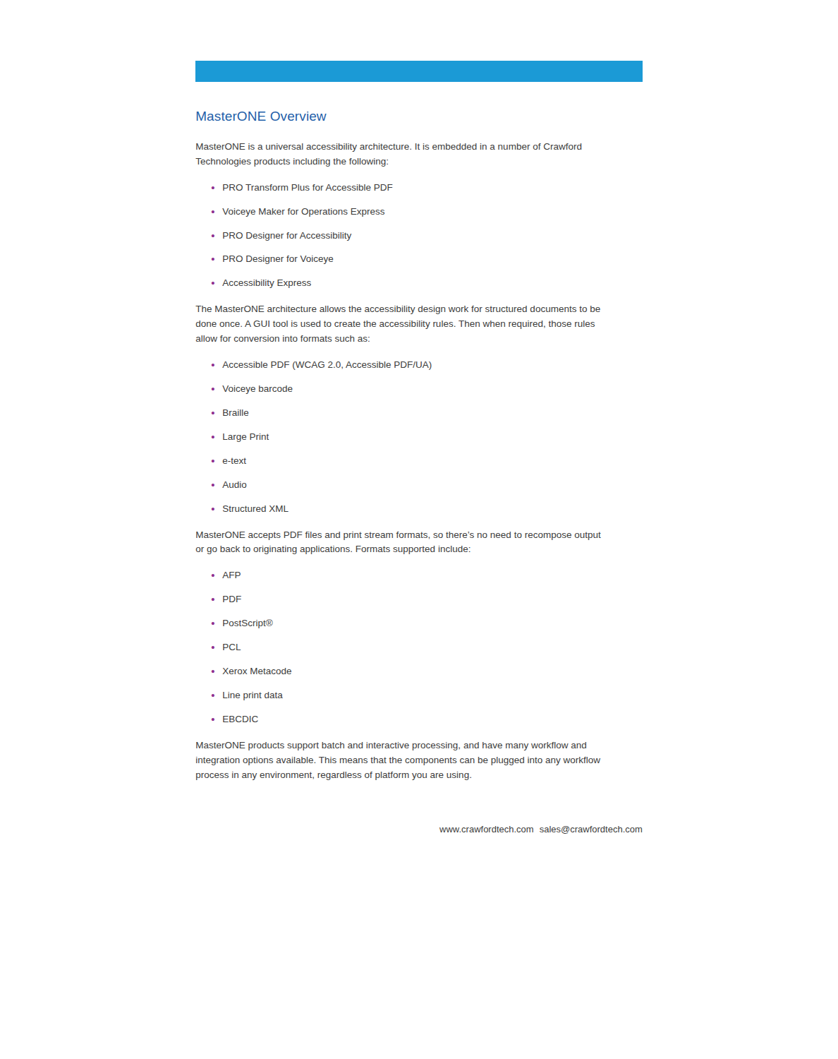MasterONE Overview
MasterONE is a universal accessibility architecture. It is embedded in a number of Crawford Technologies products including the following:
PRO Transform Plus for Accessible PDF
Voiceye Maker for Operations Express
PRO Designer for Accessibility
PRO Designer for Voiceye
Accessibility Express
The MasterONE architecture allows the accessibility design work for structured documents to be done once. A GUI tool is used to create the accessibility rules. Then when required, those rules allow for conversion into formats such as:
Accessible PDF (WCAG 2.0, Accessible PDF/UA)
Voiceye barcode
Braille
Large Print
e-text
Audio
Structured XML
MasterONE accepts PDF files and print stream formats, so there’s no need to recompose output or go back to originating applications. Formats supported include:
AFP
PDF
PostScript®
PCL
Xerox Metacode
Line print data
EBCDIC
MasterONE products support batch and interactive processing, and have many workflow and integration options available. This means that the components can be plugged into any workflow process in any environment, regardless of platform you are using.
www.crawfordtech.com sales@crawfordtech.com